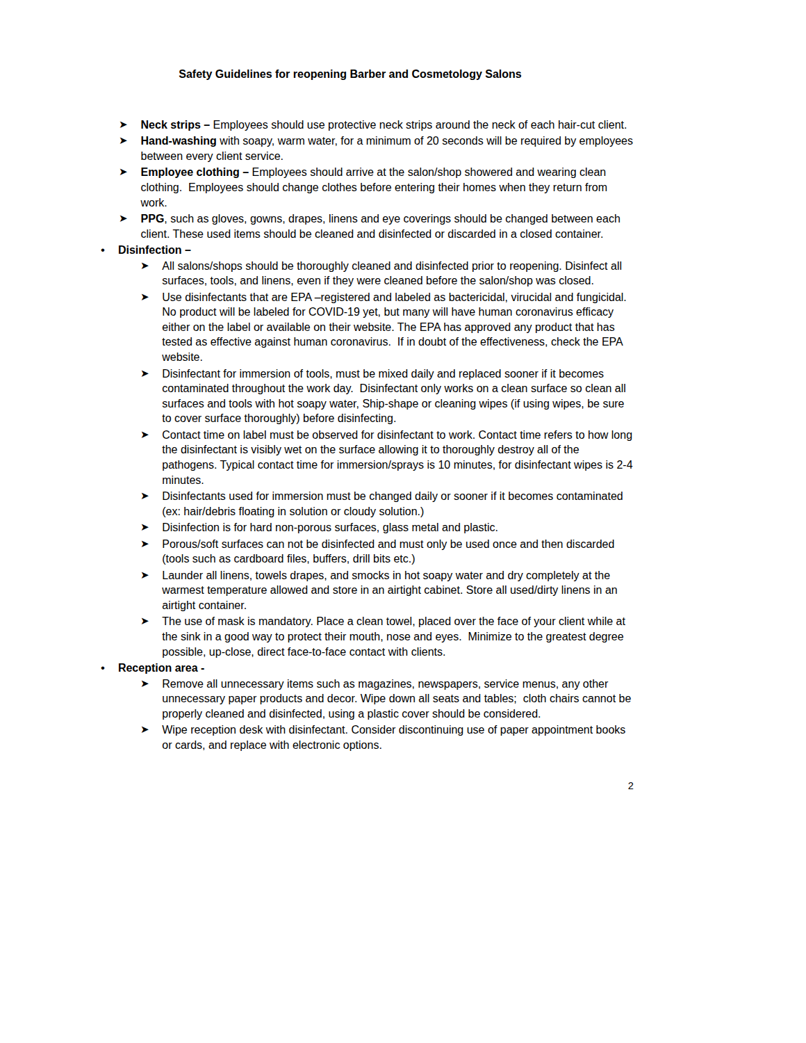Safety Guidelines for reopening Barber and Cosmetology Salons
Neck strips – Employees should use protective neck strips around the neck of each hair-cut client.
Hand-washing with soapy, warm water, for a minimum of 20 seconds will be required by employees between every client service.
Employee clothing – Employees should arrive at the salon/shop showered and wearing clean clothing. Employees should change clothes before entering their homes when they return from work.
PPG, such as gloves, gowns, drapes, linens and eye coverings should be changed between each client. These used items should be cleaned and disinfected or discarded in a closed container.
Disinfection –
All salons/shops should be thoroughly cleaned and disinfected prior to reopening. Disinfect all surfaces, tools, and linens, even if they were cleaned before the salon/shop was closed.
Use disinfectants that are EPA –registered and labeled as bactericidal, virucidal and fungicidal. No product will be labeled for COVID-19 yet, but many will have human coronavirus efficacy either on the label or available on their website. The EPA has approved any product that has tested as effective against human coronavirus. If in doubt of the effectiveness, check the EPA website.
Disinfectant for immersion of tools, must be mixed daily and replaced sooner if it becomes contaminated throughout the work day. Disinfectant only works on a clean surface so clean all surfaces and tools with hot soapy water, Ship-shape or cleaning wipes (if using wipes, be sure to cover surface thoroughly) before disinfecting.
Contact time on label must be observed for disinfectant to work. Contact time refers to how long the disinfectant is visibly wet on the surface allowing it to thoroughly destroy all of the pathogens. Typical contact time for immersion/sprays is 10 minutes, for disinfectant wipes is 2-4 minutes.
Disinfectants used for immersion must be changed daily or sooner if it becomes contaminated (ex: hair/debris floating in solution or cloudy solution.)
Disinfection is for hard non-porous surfaces, glass metal and plastic.
Porous/soft surfaces can not be disinfected and must only be used once and then discarded (tools such as cardboard files, buffers, drill bits etc.)
Launder all linens, towels drapes, and smocks in hot soapy water and dry completely at the warmest temperature allowed and store in an airtight cabinet. Store all used/dirty linens in an airtight container.
The use of mask is mandatory. Place a clean towel, placed over the face of your client while at the sink in a good way to protect their mouth, nose and eyes. Minimize to the greatest degree possible, up-close, direct face-to-face contact with clients.
Reception area -
Remove all unnecessary items such as magazines, newspapers, service menus, any other unnecessary paper products and decor. Wipe down all seats and tables; cloth chairs cannot be properly cleaned and disinfected, using a plastic cover should be considered.
Wipe reception desk with disinfectant. Consider discontinuing use of paper appointment books or cards, and replace with electronic options.
2